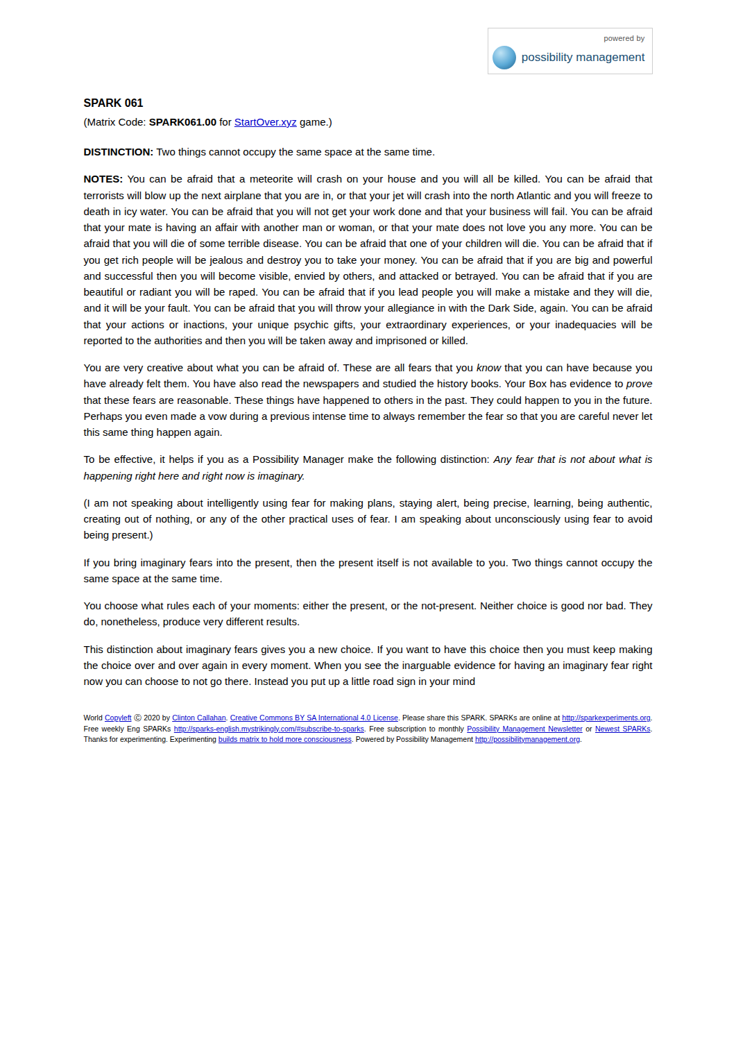powered by
possibility management
SPARK 061
(Matrix Code: SPARK061.00 for StartOver.xyz game.)
DISTINCTION: Two things cannot occupy the same space at the same time.
NOTES: You can be afraid that a meteorite will crash on your house and you will all be killed. You can be afraid that terrorists will blow up the next airplane that you are in, or that your jet will crash into the north Atlantic and you will freeze to death in icy water. You can be afraid that you will not get your work done and that your business will fail. You can be afraid that your mate is having an affair with another man or woman, or that your mate does not love you any more. You can be afraid that you will die of some terrible disease. You can be afraid that one of your children will die. You can be afraid that if you get rich people will be jealous and destroy you to take your money. You can be afraid that if you are big and powerful and successful then you will become visible, envied by others, and attacked or betrayed. You can be afraid that if you are beautiful or radiant you will be raped. You can be afraid that if you lead people you will make a mistake and they will die, and it will be your fault. You can be afraid that you will throw your allegiance in with the Dark Side, again. You can be afraid that your actions or inactions, your unique psychic gifts, your extraordinary experiences, or your inadequacies will be reported to the authorities and then you will be taken away and imprisoned or killed.
You are very creative about what you can be afraid of. These are all fears that you know that you can have because you have already felt them. You have also read the newspapers and studied the history books. Your Box has evidence to prove that these fears are reasonable. These things have happened to others in the past. They could happen to you in the future. Perhaps you even made a vow during a previous intense time to always remember the fear so that you are careful never let this same thing happen again.
To be effective, it helps if you as a Possibility Manager make the following distinction: Any fear that is not about what is happening right here and right now is imaginary.
(I am not speaking about intelligently using fear for making plans, staying alert, being precise, learning, being authentic, creating out of nothing, or any of the other practical uses of fear. I am speaking about unconsciously using fear to avoid being present.)
If you bring imaginary fears into the present, then the present itself is not available to you. Two things cannot occupy the same space at the same time.
You choose what rules each of your moments: either the present, or the not-present. Neither choice is good nor bad. They do, nonetheless, produce very different results.
This distinction about imaginary fears gives you a new choice. If you want to have this choice then you must keep making the choice over and over again in every moment. When you see the inarguable evidence for having an imaginary fear right now you can choose to not go there. Instead you put up a little road sign in your mind
World Copyleft Ⓒ 2020 by Clinton Callahan. Creative Commons BY SA International 4.0 License. Please share this SPARK. SPARKs are online at http://sparkexperiments.org. Free weekly Eng SPARKs http://sparks-english.mystrikingly.com/#subscribe-to-sparks. Free subscription to monthly Possibility Management Newsletter or Newest SPARKs. Thanks for experimenting. Experimenting builds matrix to hold more consciousness. Powered by Possibility Management http://possibilitymanagement.org.